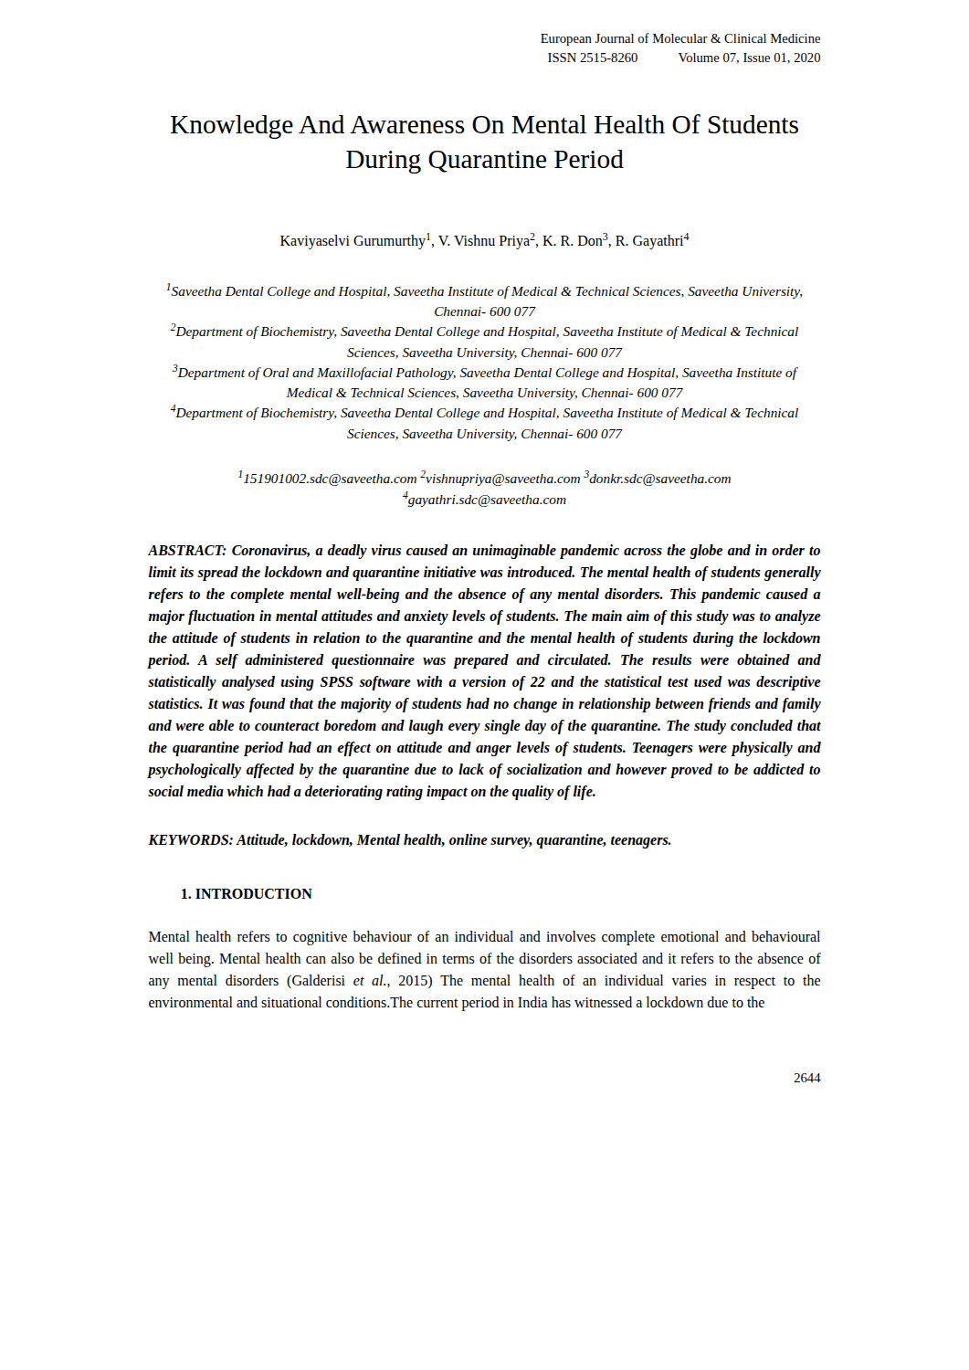European Journal of Molecular & Clinical Medicine ISSN 2515-8260 Volume 07, Issue 01, 2020
Knowledge And Awareness On Mental Health Of Students During Quarantine Period
Kaviyaselvi Gurumurthy1, V. Vishnu Priya2, K. R. Don3, R. Gayathri4
1Saveetha Dental College and Hospital, Saveetha Institute of Medical & Technical Sciences, Saveetha University, Chennai- 600 077
2Department of Biochemistry, Saveetha Dental College and Hospital, Saveetha Institute of Medical & Technical Sciences, Saveetha University, Chennai- 600 077
3Department of Oral and Maxillofacial Pathology, Saveetha Dental College and Hospital, Saveetha Institute of Medical & Technical Sciences, Saveetha University, Chennai- 600 077
4Department of Biochemistry, Saveetha Dental College and Hospital, Saveetha Institute of Medical & Technical Sciences, Saveetha University, Chennai- 600 077
1151901002.sdc@saveetha.com 2vishnupriya@saveetha.com 3donkr.sdc@saveetha.com
4gayathri.sdc@saveetha.com
ABSTRACT: Coronavirus, a deadly virus caused an unimaginable pandemic across the globe and in order to limit its spread the lockdown and quarantine initiative was introduced. The mental health of students generally refers to the complete mental well-being and the absence of any mental disorders. This pandemic caused a major fluctuation in mental attitudes and anxiety levels of students. The main aim of this study was to analyze the attitude of students in relation to the quarantine and the mental health of students during the lockdown period. A self administered questionnaire was prepared and circulated. The results were obtained and statistically analysed using SPSS software with a version of 22 and the statistical test used was descriptive statistics. It was found that the majority of students had no change in relationship between friends and family and were able to counteract boredom and laugh every single day of the quarantine. The study concluded that the quarantine period had an effect on attitude and anger levels of students. Teenagers were physically and psychologically affected by the quarantine due to lack of socialization and however proved to be addicted to social media which had a deteriorating rating impact on the quality of life.
KEYWORDS: Attitude, lockdown, Mental health, online survey, quarantine, teenagers.
1. INTRODUCTION
Mental health refers to cognitive behaviour of an individual and involves complete emotional and behavioural well being. Mental health can also be defined in terms of the disorders associated and it refers to the absence of any mental disorders (Galderisi et al., 2015) The mental health of an individual varies in respect to the environmental and situational conditions.The current period in India has witnessed a lockdown due to the
2644